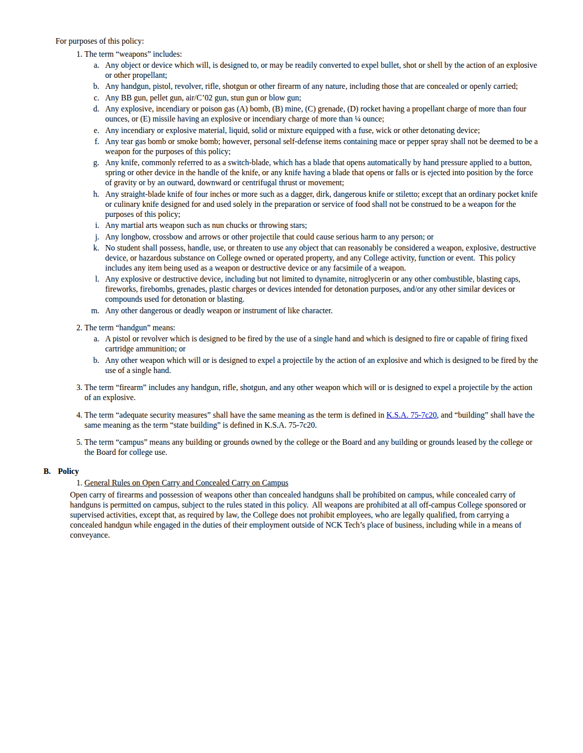For purposes of this policy:
The term “weapons” includes:
Any object or device which will, is designed to, or may be readily converted to expel bullet, shot or shell by the action of an explosive or other propellant;
Any handgun, pistol, revolver, rifle, shotgun or other firearm of any nature, including those that are concealed or openly carried;
Any BB gun, pellet gun, air/C’02 gun, stun gun or blow gun;
Any explosive, incendiary or poison gas (A) bomb, (B) mine, (C) grenade, (D) rocket having a propellant charge of more than four ounces, or (E) missile having an explosive or incendiary charge of more than ¼ ounce;
Any incendiary or explosive material, liquid, solid or mixture equipped with a fuse, wick or other detonating device;
Any tear gas bomb or smoke bomb; however, personal self-defense items containing mace or pepper spray shall not be deemed to be a weapon for the purposes of this policy;
Any knife, commonly referred to as a switch-blade, which has a blade that opens automatically by hand pressure applied to a button, spring or other device in the handle of the knife, or any knife having a blade that opens or falls or is ejected into position by the force of gravity or by an outward, downward or centrifugal thrust or movement;
Any straight-blade knife of four inches or more such as a dagger, dirk, dangerous knife or stiletto; except that an ordinary pocket knife or culinary knife designed for and used solely in the preparation or service of food shall not be construed to be a weapon for the purposes of this policy;
Any martial arts weapon such as nun chucks or throwing stars;
Any longbow, crossbow and arrows or other projectile that could cause serious harm to any person; or
No student shall possess, handle, use, or threaten to use any object that can reasonably be considered a weapon, explosive, destructive device, or hazardous substance on College owned or operated property, and any College activity, function or event. This policy includes any item being used as a weapon or destructive device or any facsimile of a weapon.
Any explosive or destructive device, including but not limited to dynamite, nitroglycerin or any other combustible, blasting caps, fireworks, firebombs, grenades, plastic charges or devices intended for detonation purposes, and/or any other similar devices or compounds used for detonation or blasting.
Any other dangerous or deadly weapon or instrument of like character.
The term “handgun” means:
A pistol or revolver which is designed to be fired by the use of a single hand and which is designed to fire or capable of firing fixed cartridge ammunition; or
Any other weapon which will or is designed to expel a projectile by the action of an explosive and which is designed to be fired by the use of a single hand.
The term “firearm” includes any handgun, rifle, shotgun, and any other weapon which will or is designed to expel a projectile by the action of an explosive.
The term “adequate security measures” shall have the same meaning as the term is defined in K.S.A. 75-7c20, and “building” shall have the same meaning as the term “state building” is defined in K.S.A. 75-7c20.
The term “campus” means any building or grounds owned by the college or the Board and any building or grounds leased by the college or the Board for college use.
B. Policy
General Rules on Open Carry and Concealed Carry on Campus
Open carry of firearms and possession of weapons other than concealed handguns shall be prohibited on campus, while concealed carry of handguns is permitted on campus, subject to the rules stated in this policy. All weapons are prohibited at all off-campus College sponsored or supervised activities, except that, as required by law, the College does not prohibit employees, who are legally qualified, from carrying a concealed handgun while engaged in the duties of their employment outside of NCK Tech’s place of business, including while in a means of conveyance.